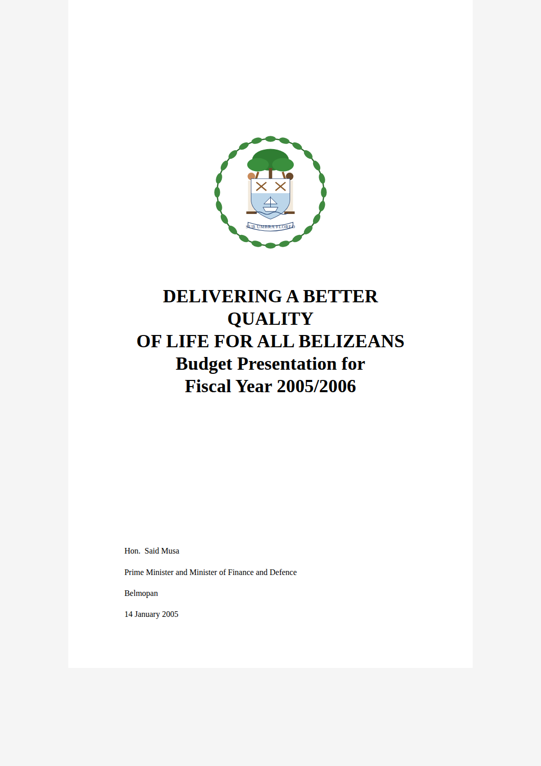SUB UMBRA FLOREO
DELIVERING A BETTER QUALITY OF LIFE FOR ALL BELIZEANS Budget Presentation for Fiscal Year 2005/2006
Hon. Said Musa
Prime Minister and Minister of Finance and Defence
Belmopan
14 January 2005